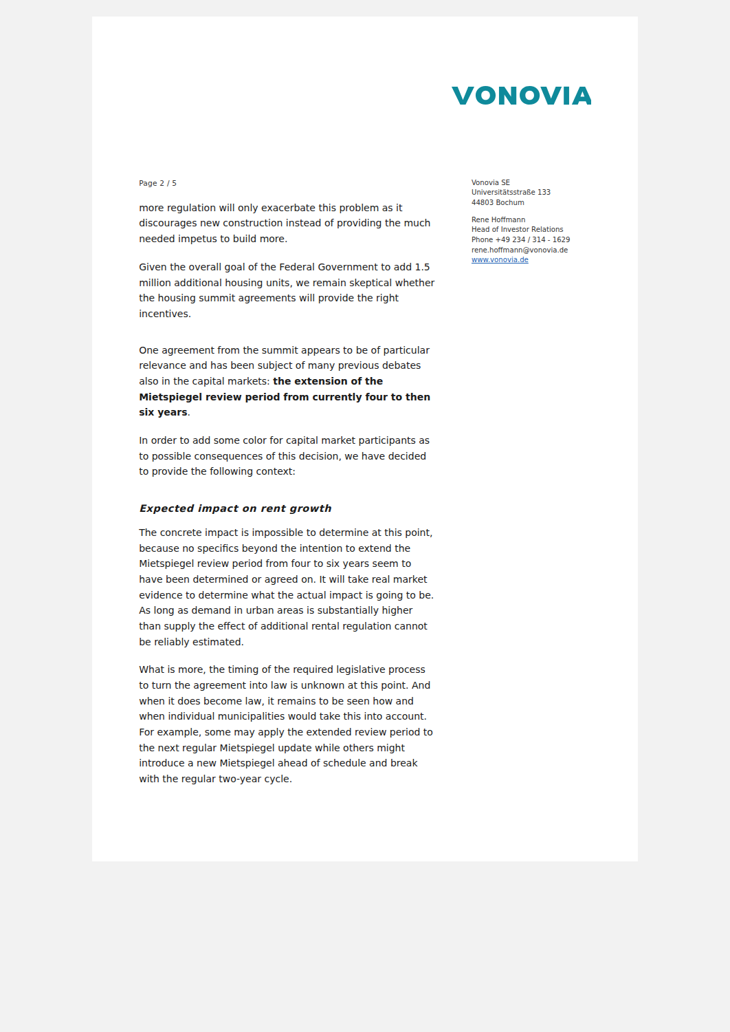VONOVIA
Page 2 / 5
more regulation will only exacerbate this problem as it discourages new construction instead of providing the much needed impetus to build more.
Given the overall goal of the Federal Government to add 1.5 million additional housing units, we remain skeptical whether the housing summit agreements will provide the right incentives.
One agreement from the summit appears to be of particular relevance and has been subject of many previous debates also in the capital markets: the extension of the Mietspiegel review period from currently four to then six years.
In order to add some color for capital market participants as to possible consequences of this decision, we have decided to provide the following context:
Expected impact on rent growth
The concrete impact is impossible to determine at this point, because no specifics beyond the intention to extend the Mietspiegel review period from four to six years seem to have been determined or agreed on. It will take real market evidence to determine what the actual impact is going to be. As long as demand in urban areas is substantially higher than supply the effect of additional rental regulation cannot be reliably estimated.
What is more, the timing of the required legislative process to turn the agreement into law is unknown at this point. And when it does become law, it remains to be seen how and when individual municipalities would take this into account. For example, some may apply the extended review period to the next regular Mietspiegel update while others might introduce a new Mietspiegel ahead of schedule and break with the regular two-year cycle.
Vonovia SE
Universitätsstraße 133
44803 Bochum
Rene Hoffmann
Head of Investor Relations
Phone +49 234 / 314 - 1629
rene.hoffmann@vonovia.de
www.vonovia.de